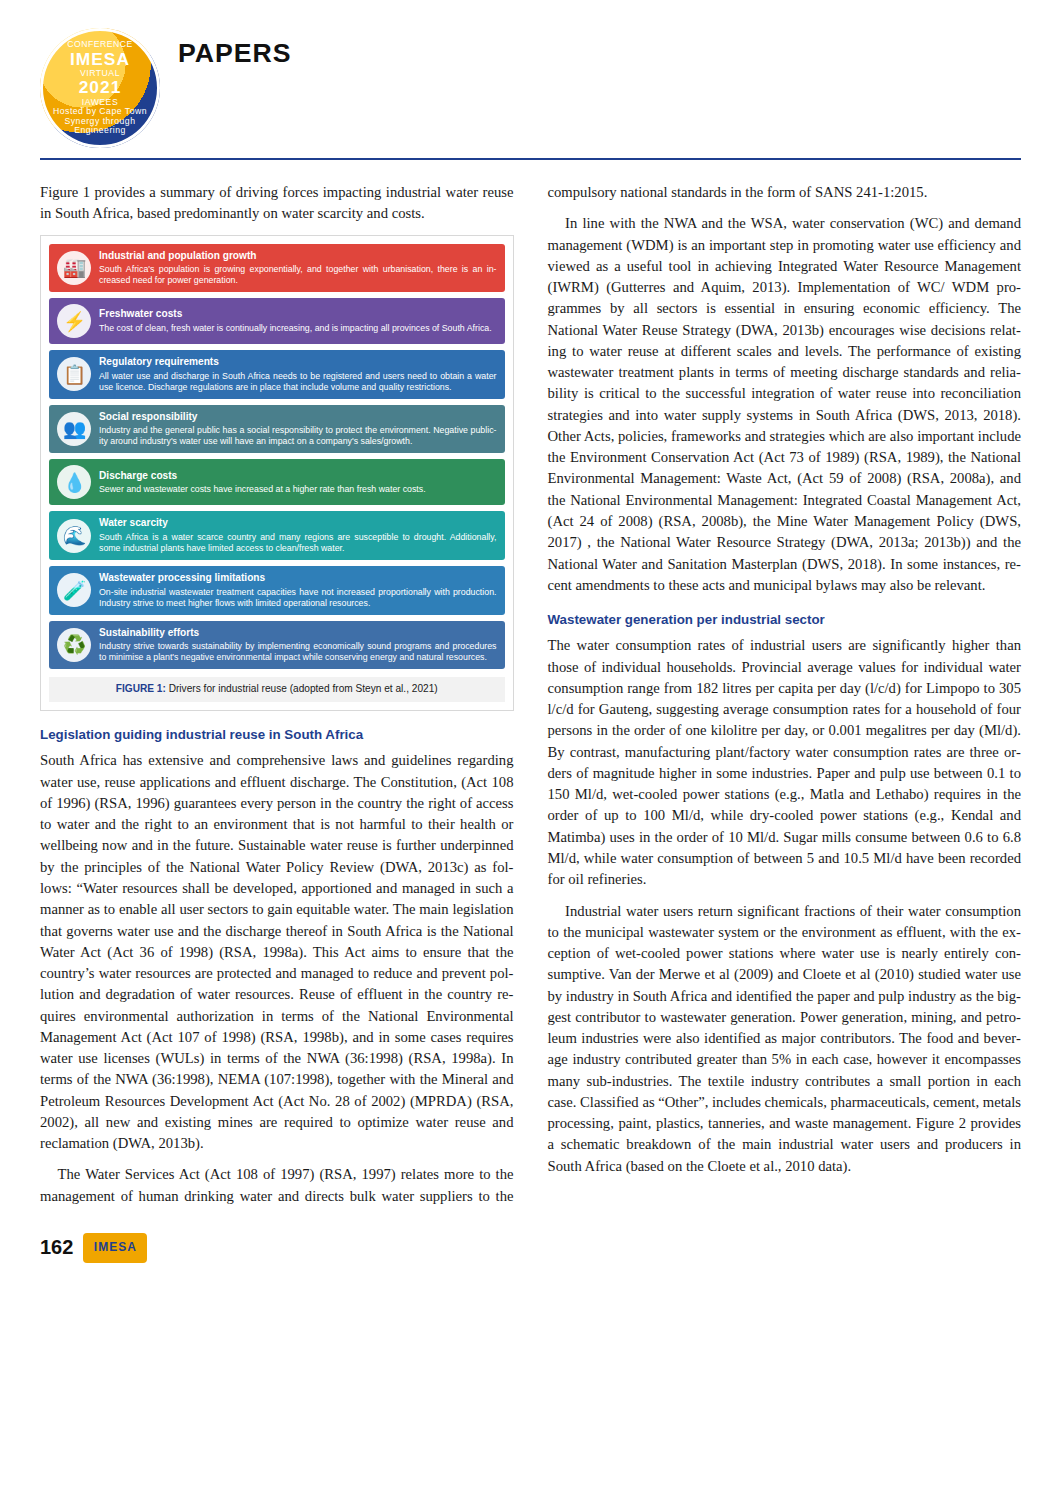CONFERENCE IMESA VIRTUAL 2021 IAWEES Hosted by Cape Town Synergy through Engineering
Papers
Figure 1 provides a summary of driving forces impacting industrial water reuse in South Africa, based predominantly on water scarcity and costs.
🏭
Industrial and population growth South Africa's population is growing exponentially, and together with urbanisation, there is an increased need for power generation.
⚡
Freshwater costs The cost of clean, fresh water is continually increasing, and is impacting all provinces of South Africa.
📋
Regulatory requirements All water use and discharge in South Africa needs to be registered and users need to obtain a water use licence. Discharge regulations are in place that include volume and quality restrictions.
👥
Social responsibility Industry and the general public has a social responsibility to protect the environment. Negative publicity around industry's water use will have an impact on a company's sales/growth.
💧
Discharge costs Sewer and wastewater costs have increased at a higher rate than fresh water costs.
🌊
Water scarcity South Africa is a water scarce country and many regions are susceptible to drought. Additionally, some industrial plants have limited access to clean/fresh water.
🧪
Wastewater processing limitations On-site industrial wastewater treatment capacities have not increased proportionally with production. Industry strive to meet higher flows with limited operational resources.
♻️
Sustainability efforts Industry strive towards sustainability by implementing economically sound programs and procedures to minimise a plant's negative environmental impact while conserving energy and natural resources.
FIGURE 1: Drivers for industrial reuse (adopted from Steyn et al., 2021)
Legislation guiding industrial reuse in South Africa
South Africa has extensive and comprehensive laws and guidelines regarding water use, reuse applications and effluent discharge. The Constitution, (Act 108 of 1996) (RSA, 1996) guarantees every person in the country the right of access to water and the right to an environment that is not harmful to their health or wellbeing now and in the future. Sustainable water reuse is further underpinned by the principles of the National Water Policy Review (DWA, 2013c) as follows: “Water resources shall be developed, apportioned and managed in such a manner as to enable all user sectors to gain equitable water. The main legislation that governs water use and the discharge thereof in South Africa is the National Water Act (Act 36 of 1998) (RSA, 1998a). This Act aims to ensure that the country’s water resources are protected and managed to reduce and prevent pollution and degradation of water resources. Reuse of effluent in the country requires environmental authorization in terms of the National Environmental Management Act (Act 107 of 1998) (RSA, 1998b), and in some cases requires water use licenses (WULs) in terms of the NWA (36:1998) (RSA, 1998a). In terms of the NWA (36:1998), NEMA (107:1998), together with the Mineral and Petroleum Resources Development Act (Act No. 28 of 2002) (MPRDA) (RSA, 2002), all new and existing mines are required to optimize water reuse and reclamation (DWA, 2013b).
The Water Services Act (Act 108 of 1997) (RSA, 1997) relates more to the management of human drinking water and directs bulk water suppliers to the compulsory national standards in the form of SANS 241-1:2015.
In line with the NWA and the WSA, water conservation (WC) and demand management (WDM) is an important step in promoting water use efficiency and viewed as a useful tool in achieving Integrated Water Resource Management (IWRM) (Gutterres and Aquim, 2013). Implementation of WC/ WDM programmes by all sectors is essential in ensuring economic efficiency. The National Water Reuse Strategy (DWA, 2013b) encourages wise decisions relating to water reuse at different scales and levels. The performance of existing wastewater treatment plants in terms of meeting discharge standards and reliability is critical to the successful integration of water reuse into reconciliation strategies and into water supply systems in South Africa (DWS, 2013, 2018). Other Acts, policies, frameworks and strategies which are also important include the Environment Conservation Act (Act 73 of 1989) (RSA, 1989), the National Environmental Management: Waste Act, (Act 59 of 2008) (RSA, 2008a), and the National Environmental Management: Integrated Coastal Management Act, (Act 24 of 2008) (RSA, 2008b), the Mine Water Management Policy (DWS, 2017) , the National Water Resource Strategy (DWA, 2013a; 2013b)) and the National Water and Sanitation Masterplan (DWS, 2018). In some instances, recent amendments to these acts and municipal bylaws may also be relevant.
Wastewater generation per industrial sector
The water consumption rates of industrial users are significantly higher than those of individual households. Provincial average values for individual water consumption range from 182 litres per capita per day (l/c/d) for Limpopo to 305 l/c/d for Gauteng, suggesting average consumption rates for a household of four persons in the order of one kilolitre per day, or 0.001 megalitres per day (Ml/d). By contrast, manufacturing plant/factory water consumption rates are three orders of magnitude higher in some industries. Paper and pulp use between 0.1 to 150 Ml/d, wet-cooled power stations (e.g., Matla and Lethabo) requires in the order of up to 100 Ml/d, while dry-cooled power stations (e.g., Kendal and Matimba) uses in the order of 10 Ml/d. Sugar mills consume between 0.6 to 6.8 Ml/d, while water consumption of between 5 and 10.5 Ml/d have been recorded for oil refineries.
Industrial water users return significant fractions of their water consumption to the municipal wastewater system or the environment as effluent, with the exception of wet-cooled power stations where water use is nearly entirely consumptive. Van der Merwe et al (2009) and Cloete et al (2010) studied water use by industry in South Africa and identified the paper and pulp industry as the biggest contributor to wastewater generation. Power generation, mining, and petroleum industries were also identified as major contributors. The food and beverage industry contributed greater than 5% in each case, however it encompasses many sub-industries. The textile industry contributes a small portion in each case. Classified as “Other”, includes chemicals, pharmaceuticals, cement, metals processing, paint, plastics, tanneries, and waste management. Figure 2 provides a schematic breakdown of the main industrial water users and producers in South Africa (based on the Cloete et al., 2010 data).
162 IMESA